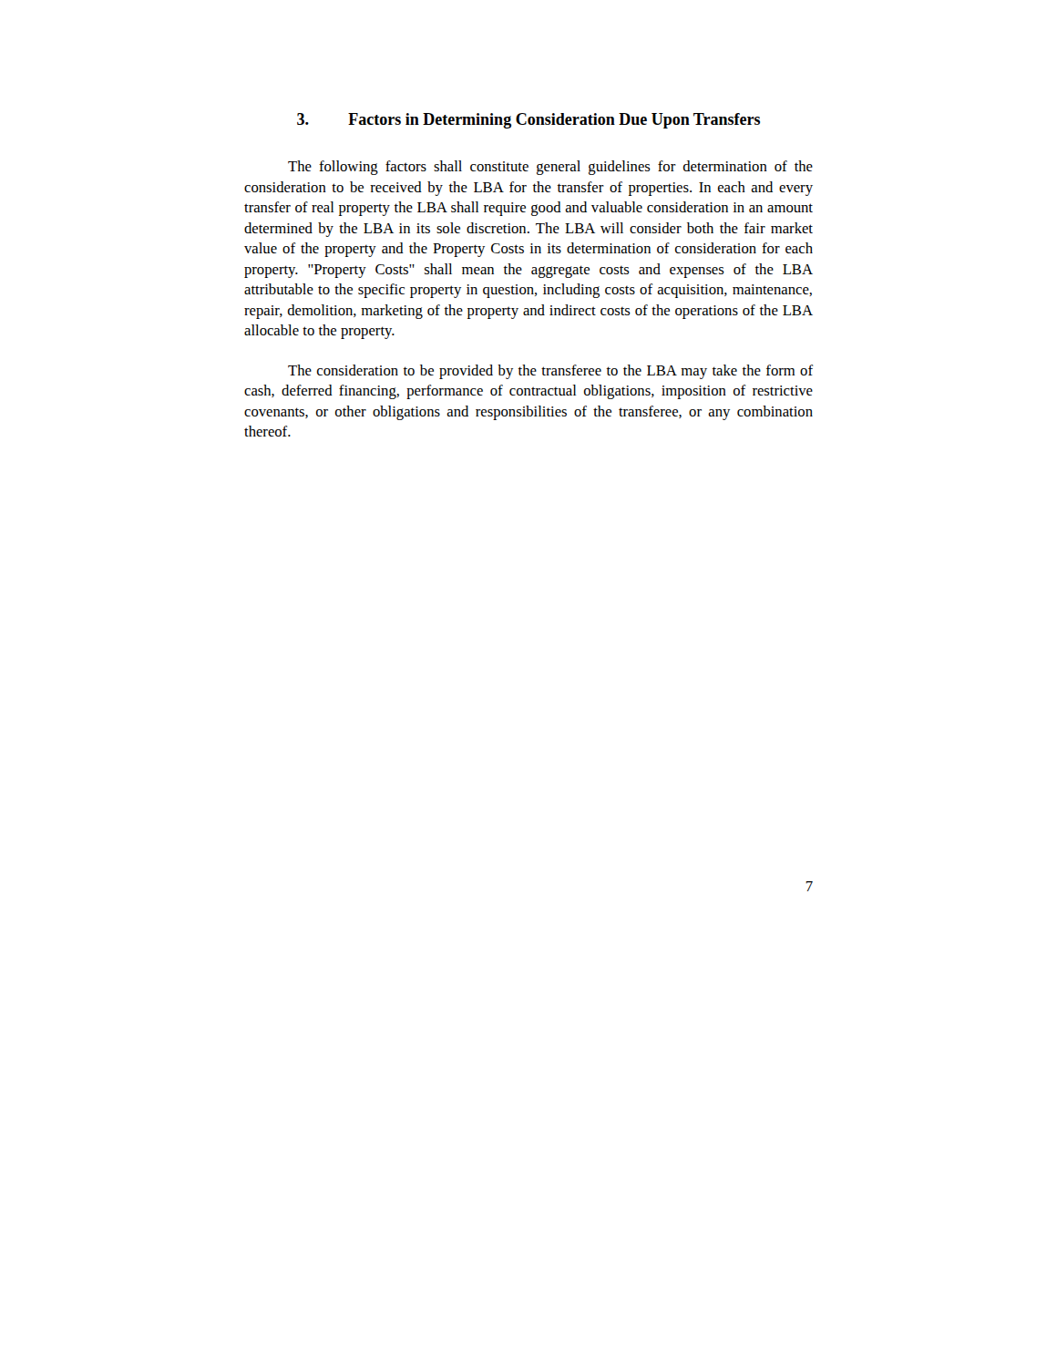3. Factors in Determining Consideration Due Upon Transfers
The following factors shall constitute general guidelines for determination of the consideration to be received by the LBA for the transfer of properties. In each and every transfer of real property the LBA shall require good and valuable consideration in an amount determined by the LBA in its sole discretion. The LBA will consider both the fair market value of the property and the Property Costs in its determination of consideration for each property. "Property Costs" shall mean the aggregate costs and expenses of the LBA attributable to the specific property in question, including costs of acquisition, maintenance, repair, demolition, marketing of the property and indirect costs of the operations of the LBA allocable to the property.
The consideration to be provided by the transferee to the LBA may take the form of cash, deferred financing, performance of contractual obligations, imposition of restrictive covenants, or other obligations and responsibilities of the transferee, or any combination thereof.
7